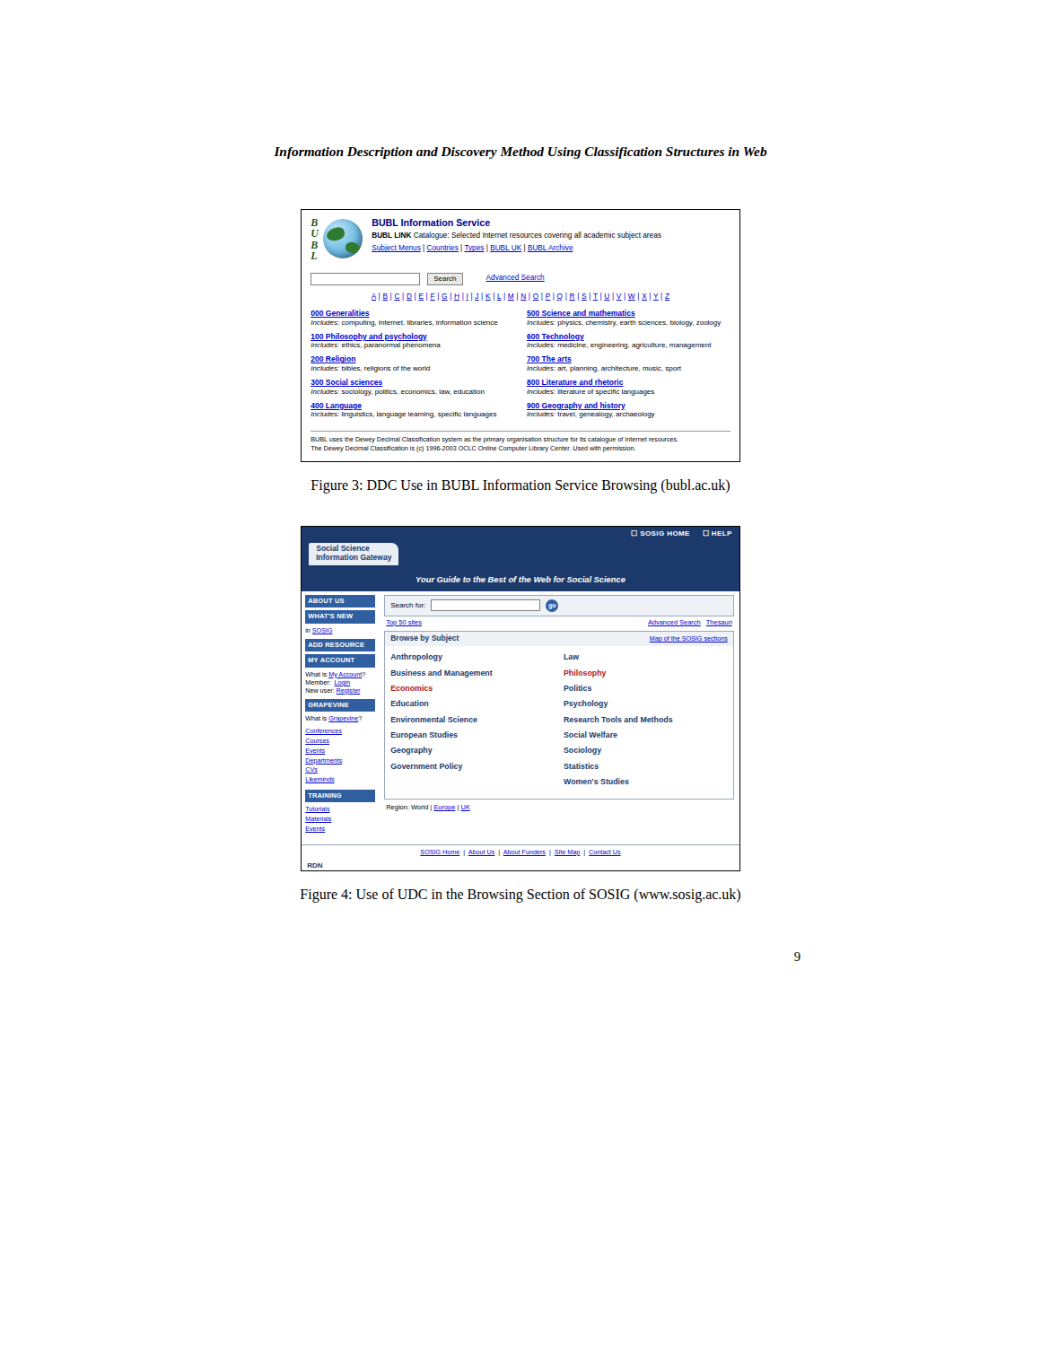Information Description and Discovery Method Using Classification Structures in Web
B
U
B
L
BUBL Information Service
BUBL LINK Catalogue: Selected Internet resources covering all academic subject areas
Subject Menus | Countries | Types | BUBL UK | BUBL Archive
Search Advanced Search
A | B | C | D | E | F | G | H | I | J | K | L | M | N | O | P | Q | R | S | T | U | V | W | X | Y | Z
000 Generalities
Includes: computing, Internet, libraries, information science
100 Philosophy and psychology
Includes: ethics, paranormal phenomena
200 Religion
Includes: bibles, religions of the world
300 Social sciences
Includes: sociology, politics, economics, law, education
400 Language
Includes: linguistics, language learning, specific languages
500 Science and mathematics
Includes: physics, chemistry, earth sciences, biology, zoology
600 Technology
Includes: medicine, engineering, agriculture, management
700 The arts
Includes: art, planning, architecture, music, sport
800 Literature and rhetoric
Includes: literature of specific languages
900 Geography and history
Includes: travel, genealogy, archaeology
BUBL uses the Dewey Decimal Classification system as the primary organisation structure for its catalogue of Internet resources.
The Dewey Decimal Classification is (c) 1996-2003 OCLC Online Computer Library Center. Used with permission.
Figure 3: DDC Use in BUBL Information Service Browsing (bubl.ac.uk)
☐ SOSIG HOME ☐ HELP
Social Science
Information Gateway
Your Guide to the Best of the Web for Social Science
ABOUT US
WHAT'S NEW
in SOSIG
ADD RESOURCE
MY ACCOUNT
What is My Account?
Member: Login
New user: Register
GRAPEVINE
What is Grapevine?
Conferences
Courses
Events
Departments
CVs
Likeminds
TRAINING
Tutorials
Materials
Events
Search for: go
Top 50 sites Advanced Search Thesauri
Browse by Subject Map of the SOSIG sections
Anthropology
Business and Management
Economics
Education
Environmental Science
European Studies
Geography
Government Policy
Law
Philosophy
Politics
Psychology
Research Tools and Methods
Social Welfare
Sociology
Statistics
Women's Studies
Region: World | Europe | UK
SOSIG Home | About Us | About Funders | Site Map | Contact Us
RDN
Figure 4: Use of UDC in the Browsing Section of SOSIG (www.sosig.ac.uk)
9